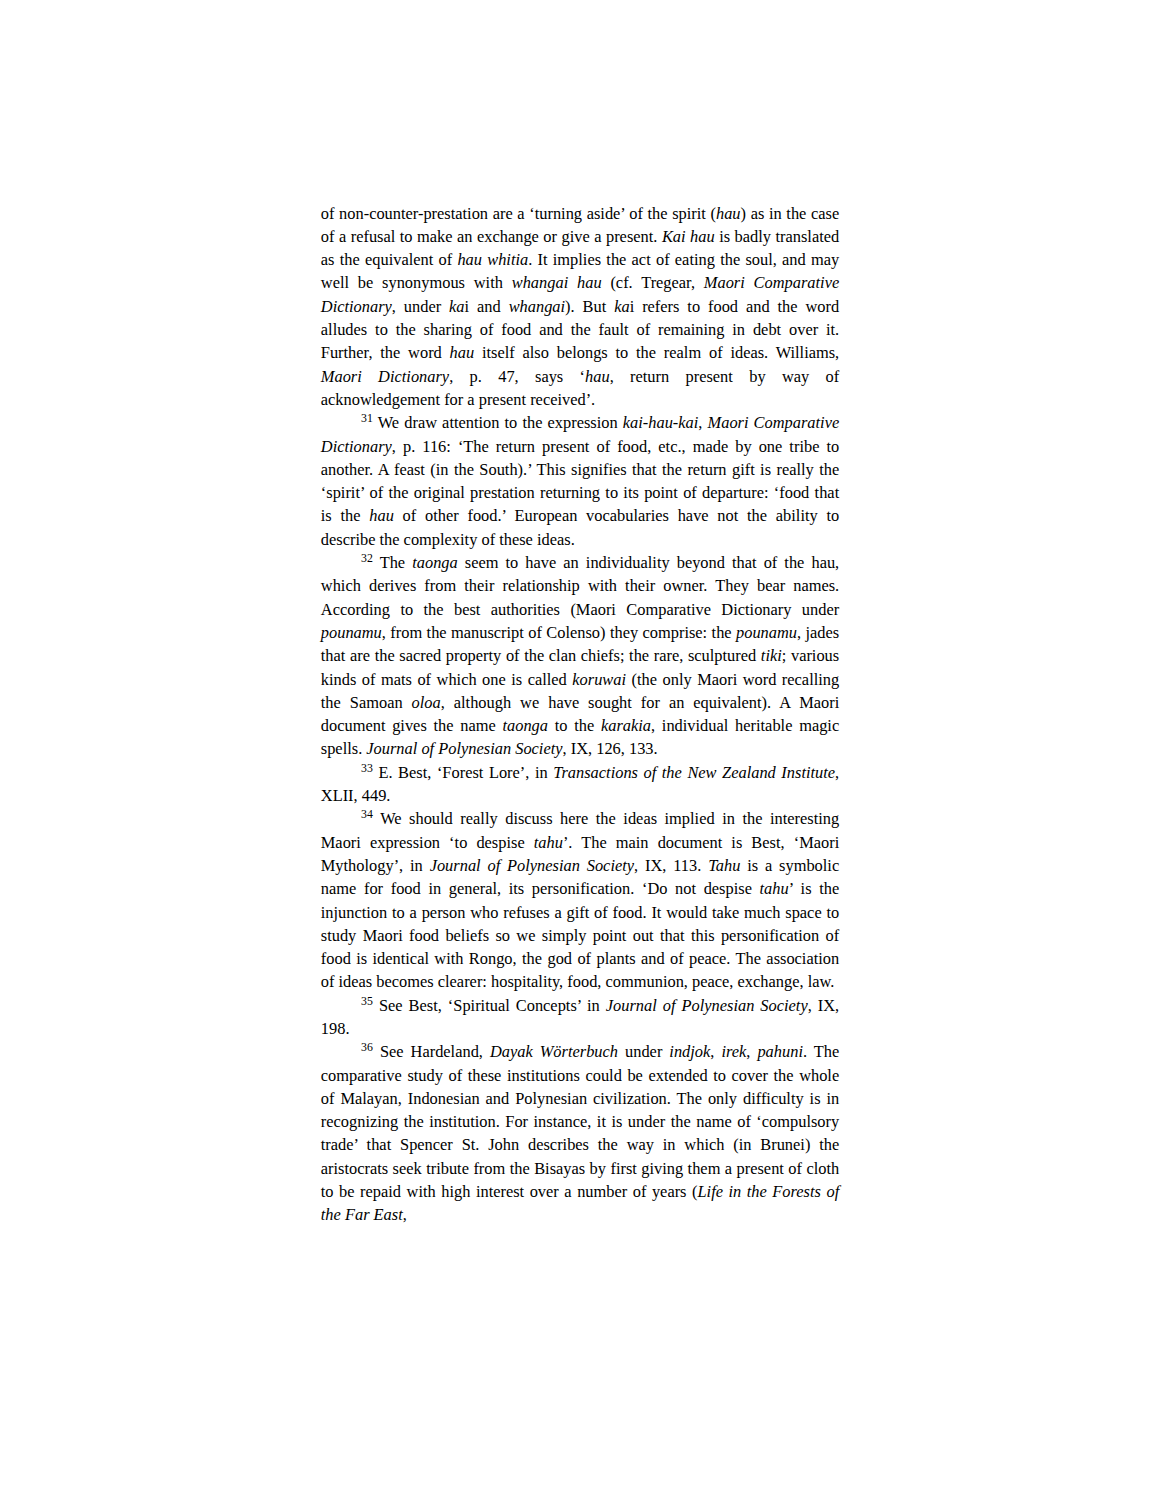of non-counter-prestation are a ‘turning aside’ of the spirit (hau) as in the case of a refusal to make an exchange or give a present. Kai hau is badly translated as the equivalent of hau whitia. It implies the act of eating the soul, and may well be synonymous with whangai hau (cf. Tregear, Maori Comparative Dictionary, under kai and whangai). But kai refers to food and the word alludes to the sharing of food and the fault of remaining in debt over it. Further, the word hau itself also belongs to the realm of ideas. Williams, Maori Dictionary, p. 47, says ‘hau, return present by way of acknowledgement for a present received’.
31 We draw attention to the expression kai-hau-kai, Maori Comparative Dictionary, p. 116: ‘The return present of food, etc., made by one tribe to another. A feast (in the South).’ This signifies that the return gift is really the ‘spirit’ of the original prestation returning to its point of departure: ‘food that is the hau of other food.’ European vocabularies have not the ability to describe the complexity of these ideas.
32 The taonga seem to have an individuality beyond that of the hau, which derives from their relationship with their owner. They bear names. According to the best authorities (Maori Comparative Dictionary under pounamu, from the manuscript of Colenso) they comprise: the pounamu, jades that are the sacred property of the clan chiefs; the rare, sculptured tiki; various kinds of mats of which one is called koruwai (the only Maori word recalling the Samoan oloa, although we have sought for an equivalent). A Maori document gives the name taonga to the karakia, individual heritable magic spells. Journal of Polynesian Society, IX, 126, 133.
33 E. Best, ‘Forest Lore’, in Transactions of the New Zealand Institute, XLII, 449.
34 We should really discuss here the ideas implied in the interesting Maori expression ‘to despise tahu’. The main document is Best, ‘Maori Mythology’, in Journal of Polynesian Society, IX, 113. Tahu is a symbolic name for food in general, its personification. ‘Do not despise tahu’ is the injunction to a person who refuses a gift of food. It would take much space to study Maori food beliefs so we simply point out that this personification of food is identical with Rongo, the god of plants and of peace. The association of ideas becomes clearer: hospitality, food, communion, peace, exchange, law.
35 See Best, ‘Spiritual Concepts’ in Journal of Polynesian Society, IX, 198.
36 See Hardeland, Dayak Wörterbuch under indjok, irek, pahuni. The comparative study of these institutions could be extended to cover the whole of Malayan, Indonesian and Polynesian civilization. The only difficulty is in recognizing the institution. For instance, it is under the name of ‘compulsory trade’ that Spencer St. John describes the way in which (in Brunei) the aristocrats seek tribute from the Bisayas by first giving them a present of cloth to be repaid with high interest over a number of years (Life in the Forests of the Far East,